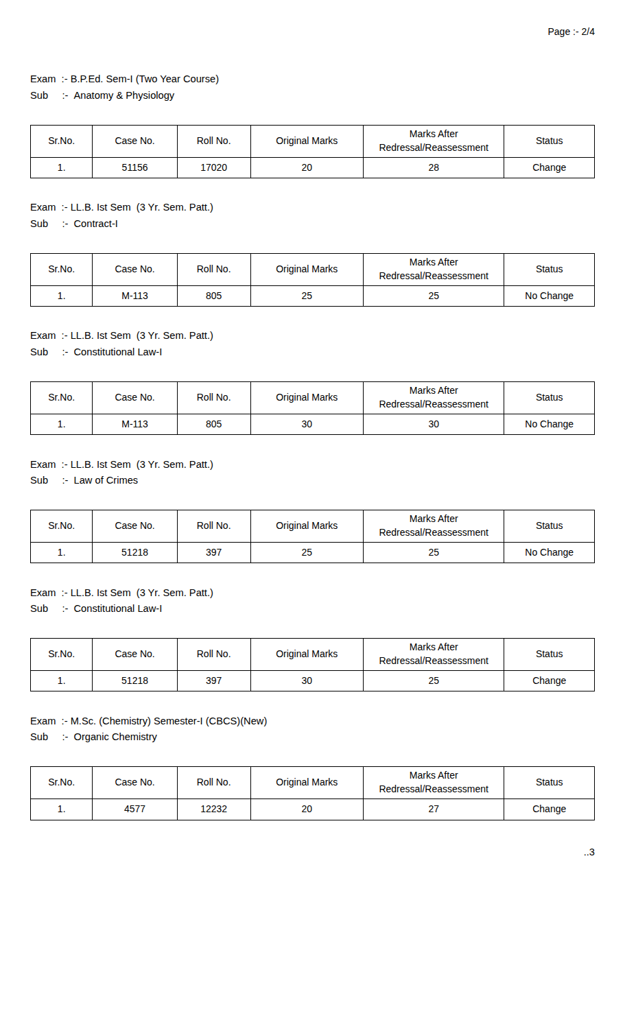Page :- 2/4
Exam :- B.P.Ed. Sem-I (Two Year Course)
Sub :- Anatomy & Physiology
| Sr.No. | Case No. | Roll No. | Original Marks | Marks After Redressal/Reassessment | Status |
| --- | --- | --- | --- | --- | --- |
| 1. | 51156 | 17020 | 20 | 28 | Change |
Exam :- LL.B. Ist Sem (3 Yr. Sem. Patt.)
Sub :- Contract-I
| Sr.No. | Case No. | Roll No. | Original Marks | Marks After Redressal/Reassessment | Status |
| --- | --- | --- | --- | --- | --- |
| 1. | M-113 | 805 | 25 | 25 | No Change |
Exam :- LL.B. Ist Sem (3 Yr. Sem. Patt.)
Sub :- Constitutional Law-I
| Sr.No. | Case No. | Roll No. | Original Marks | Marks After Redressal/Reassessment | Status |
| --- | --- | --- | --- | --- | --- |
| 1. | M-113 | 805 | 30 | 30 | No Change |
Exam :- LL.B. Ist Sem (3 Yr. Sem. Patt.)
Sub :- Law of Crimes
| Sr.No. | Case No. | Roll No. | Original Marks | Marks After Redressal/Reassessment | Status |
| --- | --- | --- | --- | --- | --- |
| 1. | 51218 | 397 | 25 | 25 | No Change |
Exam :- LL.B. Ist Sem (3 Yr. Sem. Patt.)
Sub :- Constitutional Law-I
| Sr.No. | Case No. | Roll No. | Original Marks | Marks After Redressal/Reassessment | Status |
| --- | --- | --- | --- | --- | --- |
| 1. | 51218 | 397 | 30 | 25 | Change |
Exam :- M.Sc. (Chemistry) Semester-I (CBCS)(New)
Sub :- Organic Chemistry
| Sr.No. | Case No. | Roll No. | Original Marks | Marks After Redressal/Reassessment | Status |
| --- | --- | --- | --- | --- | --- |
| 1. | 4577 | 12232 | 20 | 27 | Change |
..3